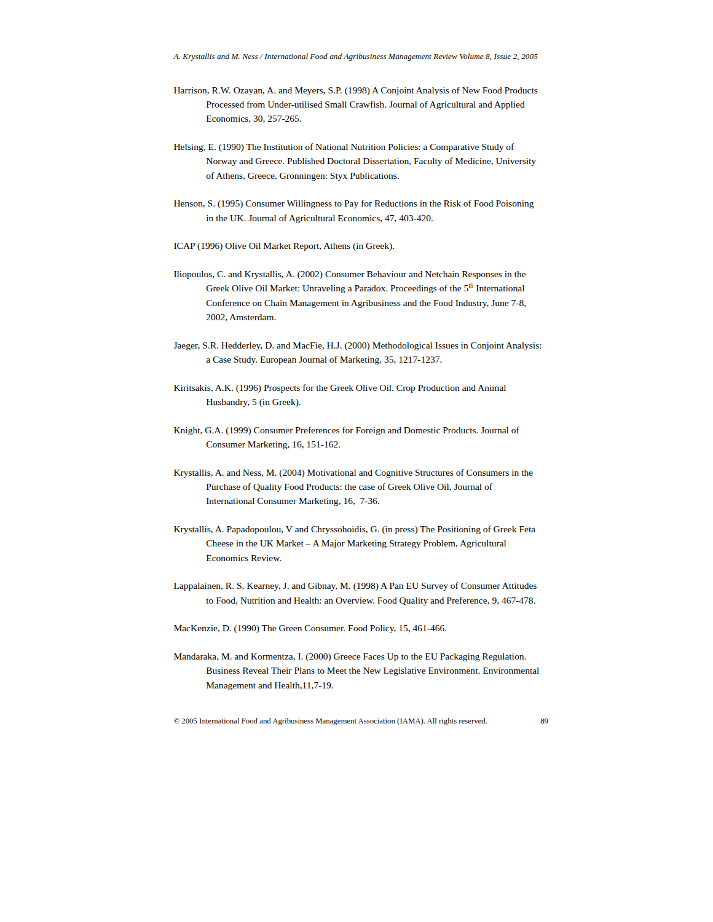A. Krystallis and M. Ness / International Food and Agribusiness Management Review Volume 8, Issue 2, 2005
Harrison, R.W. Ozayan, A. and Meyers, S.P. (1998) A Conjoint Analysis of New Food Products Processed from Under-utilised Small Crawfish. Journal of Agricultural and Applied Economics, 30, 257-265.
Helsing, E. (1990) The Institution of National Nutrition Policies: a Comparative Study of Norway and Greece. Published Doctoral Dissertation, Faculty of Medicine, University of Athens, Greece, Gronningen: Styx Publications.
Henson, S. (1995) Consumer Willingness to Pay for Reductions in the Risk of Food Poisoning in the UK. Journal of Agricultural Economics, 47, 403-420.
ICAP (1996) Olive Oil Market Report, Athens (in Greek).
Iliopoulos, C. and Krystallis, A. (2002) Consumer Behaviour and Netchain Responses in the Greek Olive Oil Market: Unraveling a Paradox. Proceedings of the 5th International Conference on Chain Management in Agribusiness and the Food Industry, June 7-8, 2002, Amsterdam.
Jaeger, S.R. Hedderley, D. and MacFie, H.J. (2000) Methodological Issues in Conjoint Analysis: a Case Study. European Journal of Marketing, 35, 1217-1237.
Kiritsakis, A.K. (1996) Prospects for the Greek Olive Oil. Crop Production and Animal Husbandry, 5 (in Greek).
Knight, G.A. (1999) Consumer Preferences for Foreign and Domestic Products. Journal of Consumer Marketing, 16, 151-162.
Krystallis, A. and Ness, M. (2004) Motivational and Cognitive Structures of Consumers in the Purchase of Quality Food Products: the case of Greek Olive Oil, Journal of International Consumer Marketing, 16, 7-36.
Krystallis, A. Papadopoulou, V and Chryssohoidis, G. (in press) The Positioning of Greek Feta Cheese in the UK Market – A Major Marketing Strategy Problem, Agricultural Economics Review.
Lappalainen, R. S, Kearney, J. and Gibnay, M. (1998) A Pan EU Survey of Consumer Attitudes to Food, Nutrition and Health: an Overview. Food Quality and Preference, 9, 467-478.
MacKenzie, D. (1990) The Green Consumer. Food Policy, 15, 461-466.
Mandaraka, M. and Kormentza, I. (2000) Greece Faces Up to the EU Packaging Regulation. Business Reveal Their Plans to Meet the New Legislative Environment. Environmental Management and Health,11,7-19.
© 2005 International Food and Agribusiness Management Association (IAMA). All rights reserved.
89